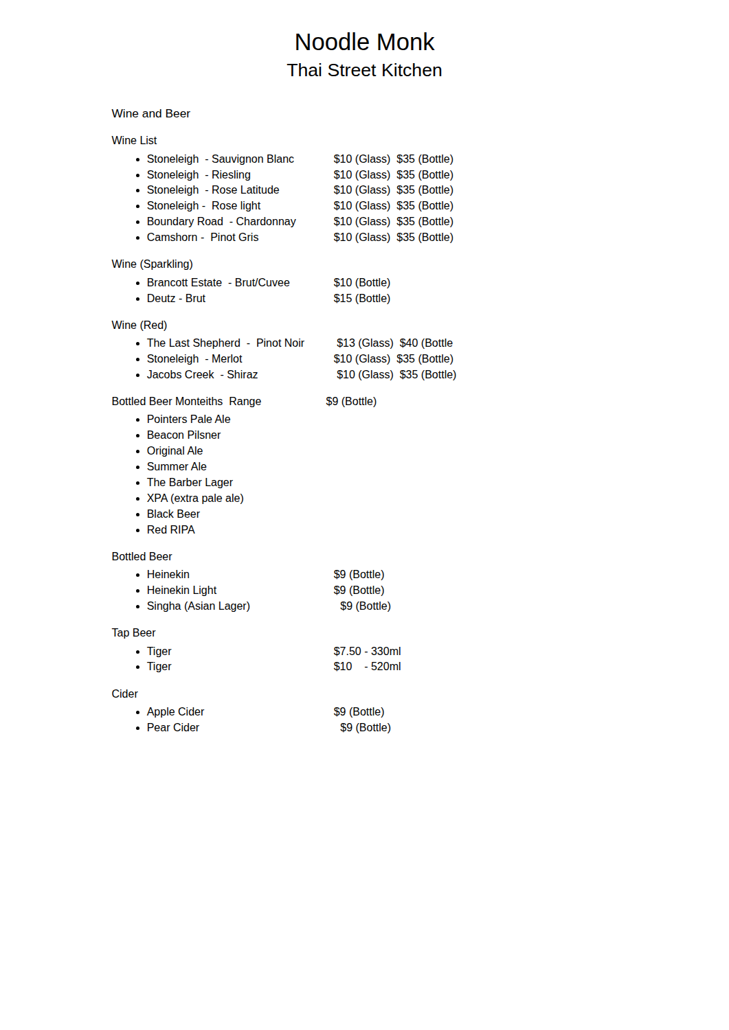Noodle Monk
Thai Street Kitchen
Wine and Beer
Wine List
Stoneleigh - Sauvignon Blanc$10 (Glass) $35 (Bottle)
Stoneleigh - Riesling$10 (Glass) $35 (Bottle)
Stoneleigh - Rose Latitude$10 (Glass) $35 (Bottle)
Stoneleigh - Rose light$10 (Glass) $35 (Bottle)
Boundary Road - Chardonnay$10 (Glass) $35 (Bottle)
Camshorn - Pinot Gris$10 (Glass) $35 (Bottle)
Wine (Sparkling)
Brancott Estate - Brut/Cuvee$10 (Bottle)
Deutz - Brut$15 (Bottle)
Wine (Red)
The Last Shepherd - Pinot Noir $13 (Glass) $40 (Bottle
Stoneleigh - Merlot$10 (Glass) $35 (Bottle)
Jacobs Creek - Shiraz $10 (Glass) $35 (Bottle)
Bottled Beer Monteiths Range$9 (Bottle)
Pointers Pale Ale
Beacon Pilsner
Original Ale
Summer Ale
The Barber Lager
XPA (extra pale ale)
Black Beer
Red RIPA
Bottled Beer
Heinekin$9 (Bottle)
Heinekin Light$9 (Bottle)
Singha (Asian Lager)$9 (Bottle)
Tap Beer
Tiger$7.50 - 330ml
Tiger$10 - 520ml
Cider
Apple Cider$9 (Bottle)
Pear Cider$9 (Bottle)